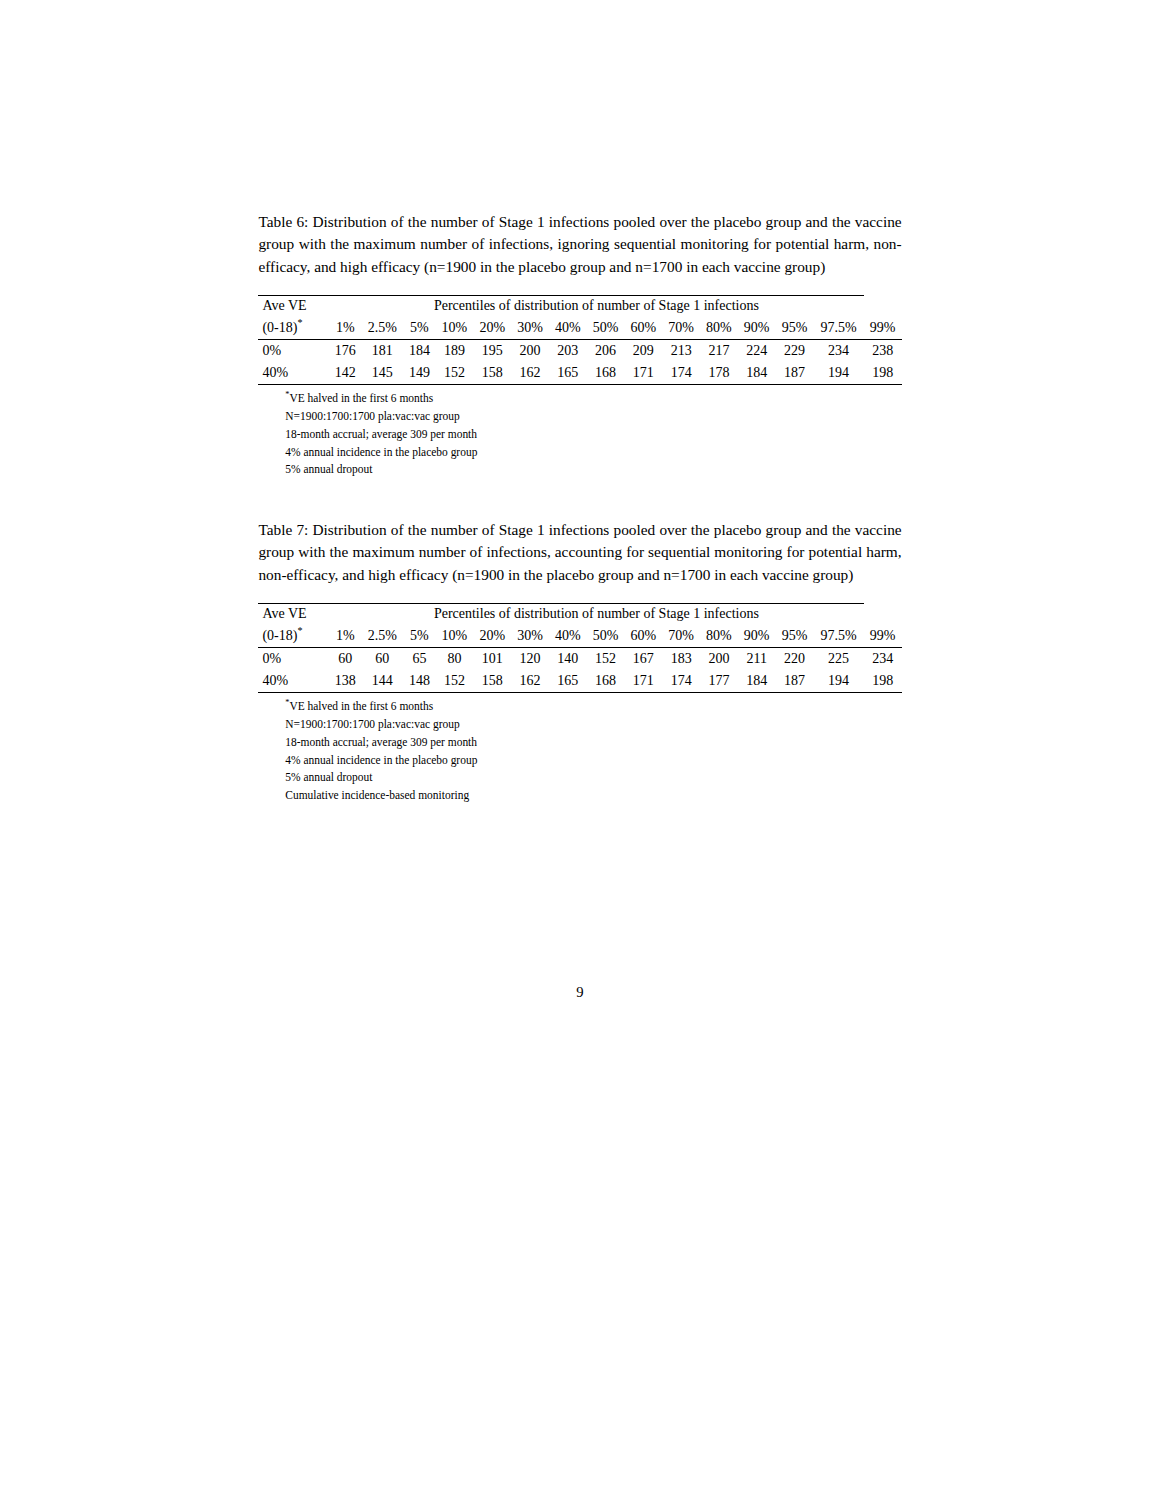Table 6: Distribution of the number of Stage 1 infections pooled over the placebo group and the vaccine group with the maximum number of infections, ignoring sequential monitoring for potential harm, non-efficacy, and high efficacy (n=1900 in the placebo group and n=1700 in each vaccine group)
| Ave VE | Percentiles of distribution of number of Stage 1 infections |
| (0-18) * | 1% | 2.5% | 5% | 10% | 20% | 30% | 40% | 50% | 60% | 70% | 80% | 90% | 95% | 97.5% | 99% |
| 0% | 176 | 181 | 184 | 189 | 195 | 200 | 203 | 206 | 209 | 213 | 217 | 224 | 229 | 234 | 238 |
| 40% | 142 | 145 | 149 | 152 | 158 | 162 | 165 | 168 | 171 | 174 | 178 | 184 | 187 | 194 | 198 |
*VE halved in the first 6 months
N=1900:1700:1700 pla:vac:vac group
18-month accrual; average 309 per month
4% annual incidence in the placebo group
5% annual dropout
Table 7: Distribution of the number of Stage 1 infections pooled over the placebo group and the vaccine group with the maximum number of infections, accounting for sequential monitoring for potential harm, non-efficacy, and high efficacy (n=1900 in the placebo group and n=1700 in each vaccine group)
| Ave VE | Percentiles of distribution of number of Stage 1 infections |
| (0-18) * | 1% | 2.5% | 5% | 10% | 20% | 30% | 40% | 50% | 60% | 70% | 80% | 90% | 95% | 97.5% | 99% |
| 0% | 60 | 60 | 65 | 80 | 101 | 120 | 140 | 152 | 167 | 183 | 200 | 211 | 220 | 225 | 234 |
| 40% | 138 | 144 | 148 | 152 | 158 | 162 | 165 | 168 | 171 | 174 | 177 | 184 | 187 | 194 | 198 |
*VE halved in the first 6 months
N=1900:1700:1700 pla:vac:vac group
18-month accrual; average 309 per month
4% annual incidence in the placebo group
5% annual dropout
Cumulative incidence-based monitoring
9